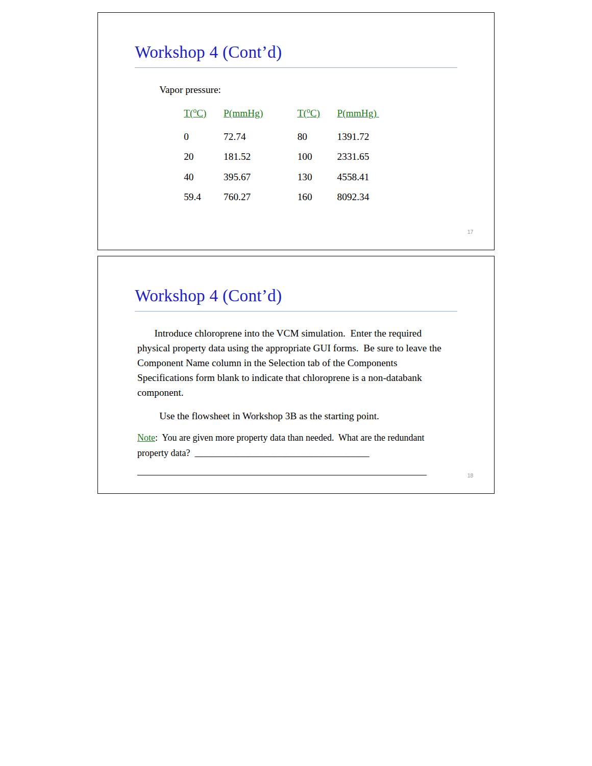Workshop 4 (Cont’d)
Vapor pressure:
| T( o C) | P(mmHg) | T( o C) | P(mmHg) |
| --- | --- | --- | --- |
| 0 | 72.74 | 80 | 1391.72 |
| 20 | 181.52 | 100 | 2331.65 |
| 40 | 395.67 | 130 | 4558.41 |
| 59.4 | 760.27 | 160 | 8092.34 |
17
Workshop 4 (Cont’d)
Introduce chloroprene into the VCM simulation. Enter the required physical property data using the appropriate GUI forms. Be sure to leave the Component Name column in the Selection tab of the Components Specifications form blank to indicate that chloroprene is a non‑databank component.
Use the flowsheet in Workshop 3B as the starting point.
Note: You are given more property data than needed. What are the redundant property data? ______________________________________ _______________________________________________________________
18